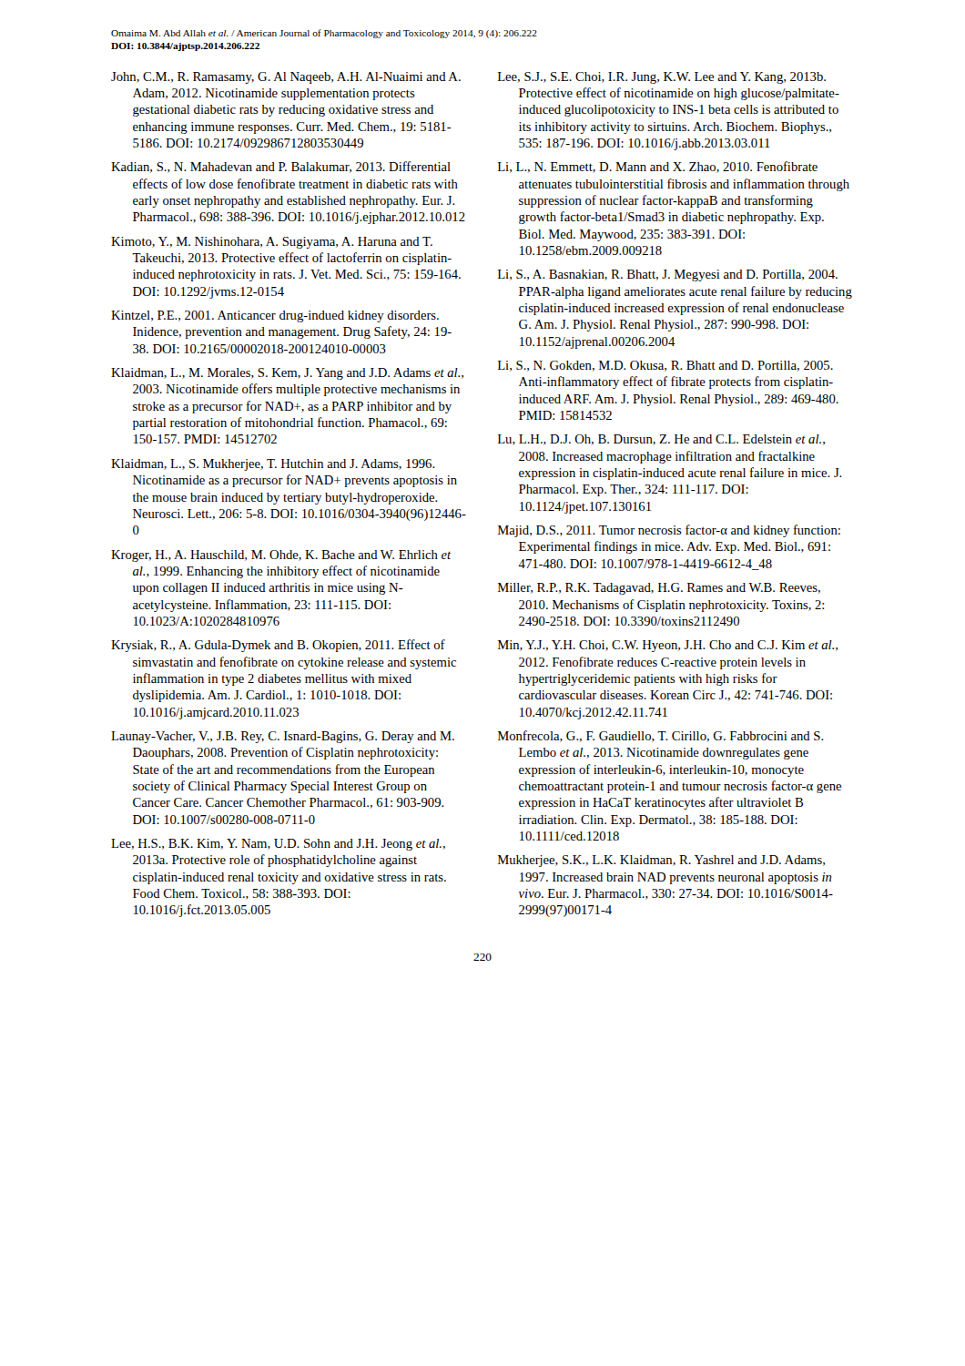Omaima M. Abd Allah et al. / American Journal of Pharmacology and Toxicology 2014, 9 (4): 206.222
DOI: 10.3844/ajptsp.2014.206.222
John, C.M., R. Ramasamy, G. Al Naqeeb, A.H. Al-Nuaimi and A. Adam, 2012. Nicotinamide supplementation protects gestational diabetic rats by reducing oxidative stress and enhancing immune responses. Curr. Med. Chem., 19: 5181-5186. DOI: 10.2174/092986712803530449
Kadian, S., N. Mahadevan and P. Balakumar, 2013. Differential effects of low dose fenofibrate treatment in diabetic rats with early onset nephropathy and established nephropathy. Eur. J. Pharmacol., 698: 388-396. DOI: 10.1016/j.ejphar.2012.10.012
Kimoto, Y., M. Nishinohara, A. Sugiyama, A. Haruna and T. Takeuchi, 2013. Protective effect of lactoferrin on cisplatin-induced nephrotoxicity in rats. J. Vet. Med. Sci., 75: 159-164. DOI: 10.1292/jvms.12-0154
Kintzel, P.E., 2001. Anticancer drug-indued kidney disorders. Inidence, prevention and management. Drug Safety, 24: 19-38. DOI: 10.2165/00002018-200124010-00003
Klaidman, L., M. Morales, S. Kem, J. Yang and J.D. Adams et al., 2003. Nicotinamide offers multiple protective mechanisms in stroke as a precursor for NAD+, as a PARP inhibitor and by partial restoration of mitohondrial function. Phamacol., 69: 150-157. PMDI: 14512702
Klaidman, L., S. Mukherjee, T. Hutchin and J. Adams, 1996. Nicotinamide as a precursor for NAD+ prevents apoptosis in the mouse brain induced by tertiary butyl-hydroperoxide. Neurosci. Lett., 206: 5-8. DOI: 10.1016/0304-3940(96)12446-0
Kroger, H., A. Hauschild, M. Ohde, K. Bache and W. Ehrlich et al., 1999. Enhancing the inhibitory effect of nicotinamide upon collagen II induced arthritis in mice using N-acetylcysteine. Inflammation, 23: 111-115. DOI: 10.1023/A:1020284810976
Krysiak, R., A. Gdula-Dymek and B. Okopien, 2011. Effect of simvastatin and fenofibrate on cytokine release and systemic inflammation in type 2 diabetes mellitus with mixed dyslipidemia. Am. J. Cardiol., 1: 1010-1018. DOI: 10.1016/j.amjcard.2010.11.023
Launay-Vacher, V., J.B. Rey, C. Isnard-Bagins, G. Deray and M. Daouphars, 2008. Prevention of Cisplatin nephrotoxicity: State of the art and recommendations from the European society of Clinical Pharmacy Special Interest Group on Cancer Care. Cancer Chemother Pharmacol., 61: 903-909. DOI: 10.1007/s00280-008-0711-0
Lee, H.S., B.K. Kim, Y. Nam, U.D. Sohn and J.H. Jeong et al., 2013a. Protective role of phosphatidylcholine against cisplatin-induced renal toxicity and oxidative stress in rats. Food Chem. Toxicol., 58: 388-393. DOI: 10.1016/j.fct.2013.05.005
Lee, S.J., S.E. Choi, I.R. Jung, K.W. Lee and Y. Kang, 2013b. Protective effect of nicotinamide on high glucose/palmitate-induced glucolipotoxicity to INS-1 beta cells is attributed to its inhibitory activity to sirtuins. Arch. Biochem. Biophys., 535: 187-196. DOI: 10.1016/j.abb.2013.03.011
Li, L., N. Emmett, D. Mann and X. Zhao, 2010. Fenofibrate attenuates tubulointerstitial fibrosis and inflammation through suppression of nuclear factor-kappaB and transforming growth factor-beta1/Smad3 in diabetic nephropathy. Exp. Biol. Med. Maywood, 235: 383-391. DOI: 10.1258/ebm.2009.009218
Li, S., A. Basnakian, R. Bhatt, J. Megyesi and D. Portilla, 2004. PPAR-alpha ligand ameliorates acute renal failure by reducing cisplatin-induced increased expression of renal endonuclease G. Am. J. Physiol. Renal Physiol., 287: 990-998. DOI: 10.1152/ajprenal.00206.2004
Li, S., N. Gokden, M.D. Okusa, R. Bhatt and D. Portilla, 2005. Anti-inflammatory effect of fibrate protects from cisplatin-induced ARF. Am. J. Physiol. Renal Physiol., 289: 469-480. PMID: 15814532
Lu, L.H., D.J. Oh, B. Dursun, Z. He and C.L. Edelstein et al., 2008. Increased macrophage infiltration and fractalkine expression in cisplatin-induced acute renal failure in mice. J. Pharmacol. Exp. Ther., 324: 111-117. DOI: 10.1124/jpet.107.130161
Majid, D.S., 2011. Tumor necrosis factor-α and kidney function: Experimental findings in mice. Adv. Exp. Med. Biol., 691: 471-480. DOI: 10.1007/978-1-4419-6612-4_48
Miller, R.P., R.K. Tadagavad, H.G. Rames and W.B. Reeves, 2010. Mechanisms of Cisplatin nephrotoxicity. Toxins, 2: 2490-2518. DOI: 10.3390/toxins2112490
Min, Y.J., Y.H. Choi, C.W. Hyeon, J.H. Cho and C.J. Kim et al., 2012. Fenofibrate reduces C-reactive protein levels in hypertriglyceridemic patients with high risks for cardiovascular diseases. Korean Circ J., 42: 741-746. DOI: 10.4070/kcj.2012.42.11.741
Monfrecola, G., F. Gaudiello, T. Cirillo, G. Fabbrocini and S. Lembo et al., 2013. Nicotinamide downregulates gene expression of interleukin-6, interleukin-10, monocyte chemoattractant protein-1 and tumour necrosis factor-α gene expression in HaCaT keratinocytes after ultraviolet B irradiation. Clin. Exp. Dermatol., 38: 185-188. DOI: 10.1111/ced.12018
Mukherjee, S.K., L.K. Klaidman, R. Yashrel and J.D. Adams, 1997. Increased brain NAD prevents neuronal apoptosis in vivo. Eur. J. Pharmacol., 330: 27-34. DOI: 10.1016/S0014-2999(97)00171-4
220